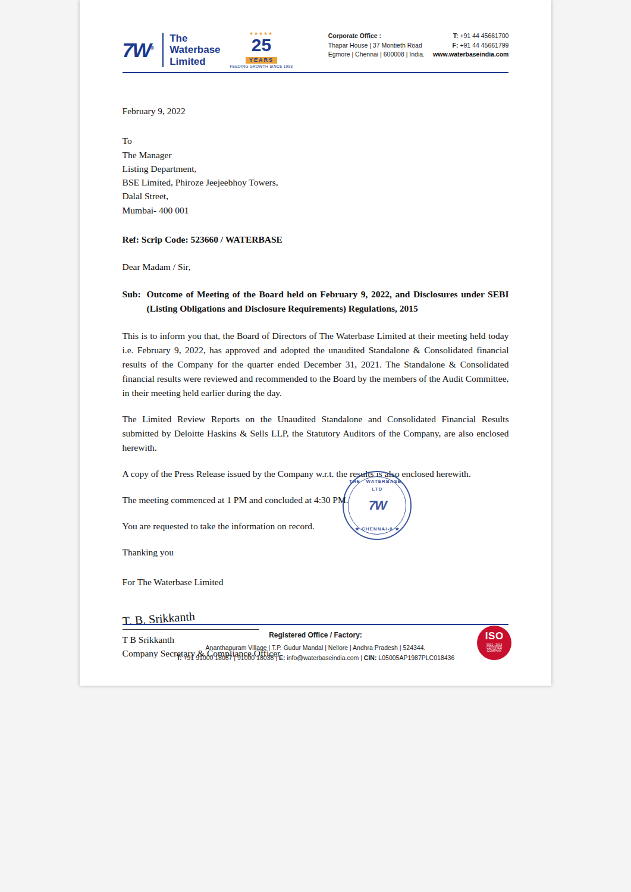7W®
The
Waterbase
Limited
★★★★★
25
YEARS
FEEDING GROWTH SINCE 1993
Corporate Office : T: +91 44 45661700
Thapar House | 37 Montieth Road F: +91 44 45661799
Egmore | Chennai | 600008 | India. www.waterbaseindia.com
February 9, 2022
To
The Manager
Listing Department,
BSE Limited, Phiroze Jeejeebhoy Towers,
Dalal Street,
Mumbai- 400 001
Ref: Scrip Code: 523660 / WATERBASE
Dear Madam / Sir,
Sub:
Outcome of Meeting of the Board held on February 9, 2022, and Disclosures under SEBI (Listing Obligations and Disclosure Requirements) Regulations, 2015
This is to inform you that, the Board of Directors of The Waterbase Limited at their meeting held today i.e. February 9, 2022, has approved and adopted the unaudited Standalone & Consolidated financial results of the Company for the quarter ended December 31, 2021. The Standalone & Consolidated financial results were reviewed and recommended to the Board by the members of the Audit Committee, in their meeting held earlier during the day.
The Limited Review Reports on the Unaudited Standalone and Consolidated Financial Results submitted by Deloitte Haskins & Sells LLP, the Statutory Auditors of the Company, are also enclosed herewith.
A copy of the Press Release issued by the Company w.r.t. the results is also enclosed herewith.
The meeting commenced at 1 PM and concluded at 4:30 PM.
You are requested to take the information on record.
Thanking you
For The Waterbase Limited
T. B. Srikkanth
T B Srikkanth
Company Secretary & Compliance Officer
THE WATERBASE LTD
7W
★ CHENNAI-8 ★
Registered Office / Factory:
Ananthapuram Village | T.P. Gudur Mandal | Nellore | Andhra Pradesh | 524344.
T: +91 91000 18037 | 91000 18038 | E: info@waterbaseindia.com | CIN: L05005AP1987PLC018436
ISO
9001 : 2015 CERTIFIED COMPANY